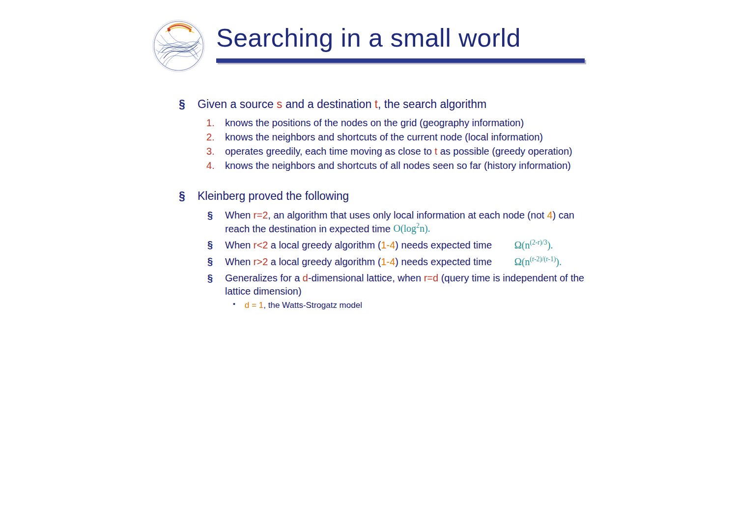Searching in a small world
Given a source s and a destination t, the search algorithm
knows the positions of the nodes on the grid (geography information)
knows the neighbors and shortcuts of the current node (local information)
operates greedily, each time moving as close to t as possible (greedy operation)
knows the neighbors and shortcuts of all nodes seen so far (history information)
Kleinberg proved the following
When r=2, an algorithm that uses only local information at each node (not 4) can reach the destination in expected time O(log2n).
When r<2 a local greedy algorithm (1-4) needs expected time Ω(n(2-r)/3).
When r>2 a local greedy algorithm (1-4) needs expected time Ω(n(r-2)/(r-1)).
Generalizes for a d-dimensional lattice, when r=d (query time is independent of the lattice dimension)
d = 1, the Watts-Strogatz model